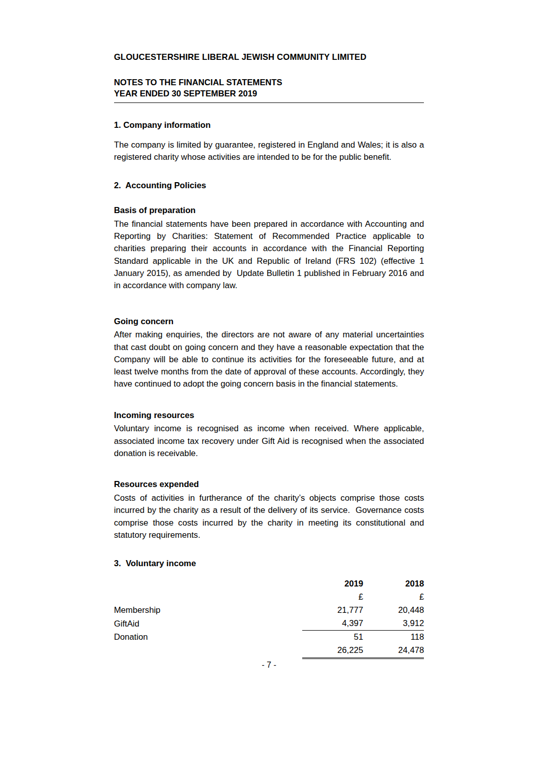GLOUCESTERSHIRE LIBERAL JEWISH COMMUNITY LIMITED
NOTES TO THE FINANCIAL STATEMENTS
YEAR ENDED 30 SEPTEMBER 2019
1. Company information
The company is limited by guarantee, registered in England and Wales; it is also a registered charity whose activities are intended to be for the public benefit.
2. Accounting Policies
Basis of preparation
The financial statements have been prepared in accordance with Accounting and Reporting by Charities: Statement of Recommended Practice applicable to charities preparing their accounts in accordance with the Financial Reporting Standard applicable in the UK and Republic of Ireland (FRS 102) (effective 1 January 2015), as amended by Update Bulletin 1 published in February 2016 and in accordance with company law.
Going concern
After making enquiries, the directors are not aware of any material uncertainties that cast doubt on going concern and they have a reasonable expectation that the Company will be able to continue its activities for the foreseeable future, and at least twelve months from the date of approval of these accounts. Accordingly, they have continued to adopt the going concern basis in the financial statements.
Incoming resources
Voluntary income is recognised as income when received. Where applicable, associated income tax recovery under Gift Aid is recognised when the associated donation is receivable.
Resources expended
Costs of activities in furtherance of the charity’s objects comprise those costs incurred by the charity as a result of the delivery of its service. Governance costs comprise those costs incurred by the charity in meeting its constitutional and statutory requirements.
3. Voluntary income
| | 2019 | 2018 |
| | £ | £ |
| Membership | 21,777 | 20,448 |
| GiftAid | 4,397 | 3,912 |
| Donation | 51 | 118 |
| | 26,225 | 24,478 |
- 7 -